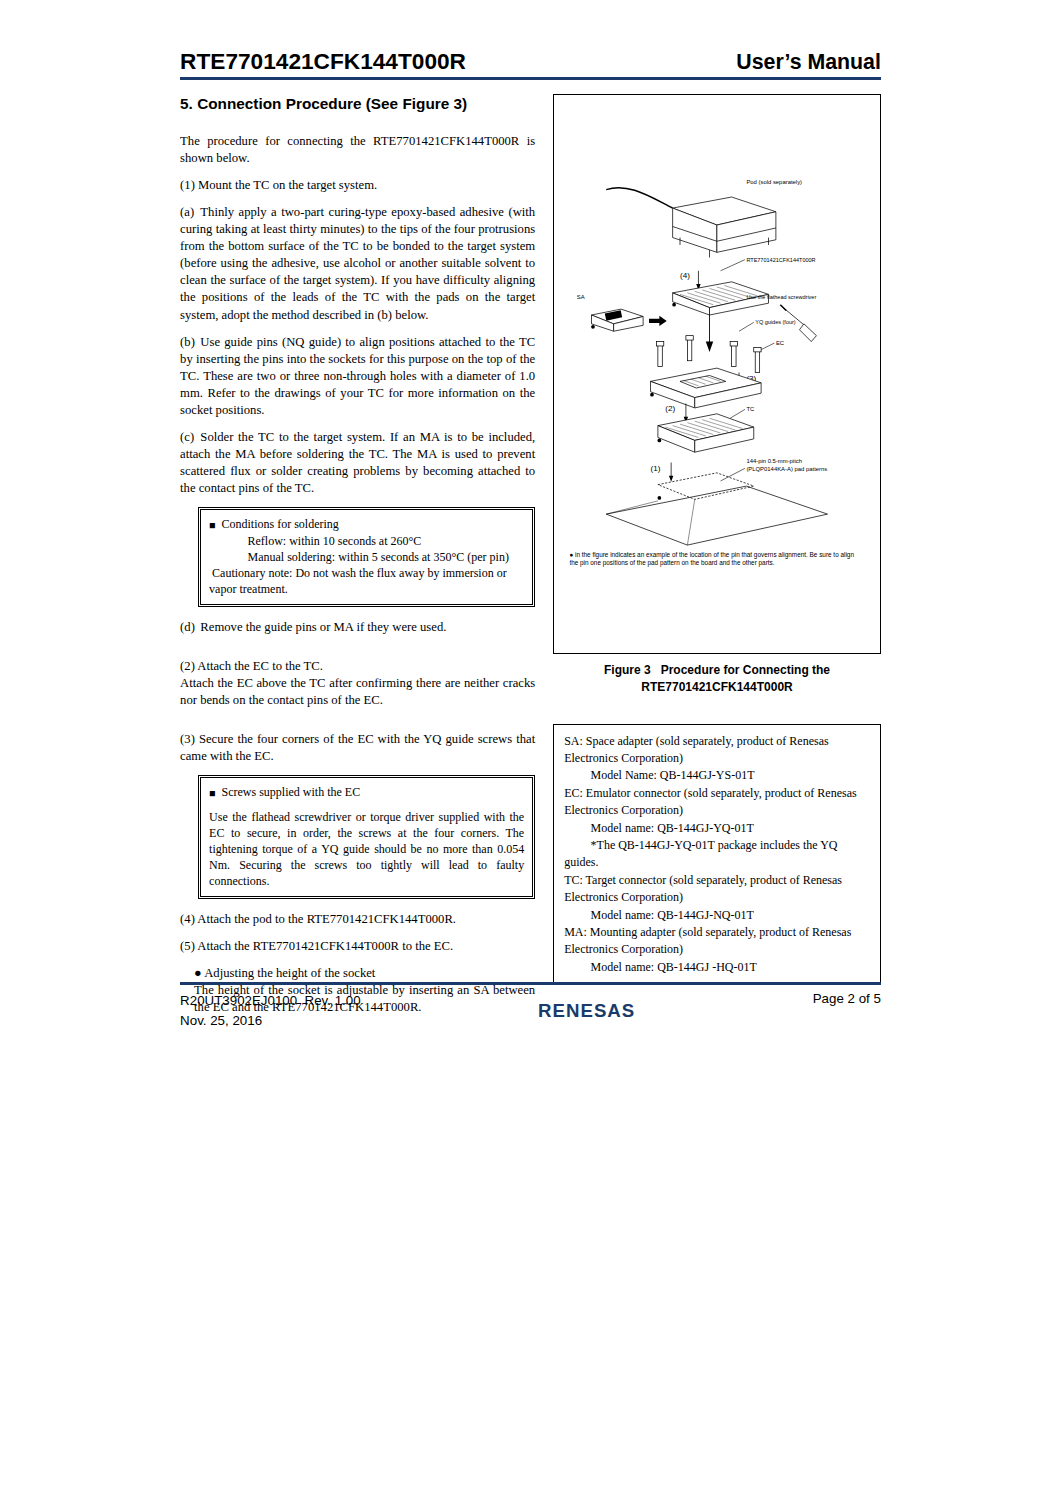RTE7701421CFK144T000R
User’s Manual
5. Connection Procedure (See Figure 3)
The procedure for connecting the RTE7701421CFK144T000R is shown below.
(1) Mount the TC on the target system.
(a) Thinly apply a two-part curing-type epoxy-based adhesive (with curing taking at least thirty minutes) to the tips of the four protrusions from the bottom surface of the TC to be bonded to the target system (before using the adhesive, use alcohol or another suitable solvent to clean the surface of the target system). If you have difficulty aligning the positions of the leads of the TC with the pads on the target system, adopt the method described in (b) below.
(b) Use guide pins (NQ guide) to align positions attached to the TC by inserting the pins into the sockets for this purpose on the top of the TC. These are two or three non-through holes with a diameter of 1.0 mm. Refer to the drawings of your TC for more information on the socket positions.
(c) Solder the TC to the target system. If an MA is to be included, attach the MA before soldering the TC. The MA is used to prevent scattered flux or solder creating problems by becoming attached to the contact pins of the TC.
■ Conditions for soldering
Reflow: within 10 seconds at 260°C
Manual soldering: within 5 seconds at 350°C (per pin)
Cautionary note: Do not wash the flux away by immersion or vapor treatment.
(d) Remove the guide pins or MA if they were used.
(2) Attach the EC to the TC.
Attach the EC above the TC after confirming there are neither cracks nor bends on the contact pins of the EC.
(3) Secure the four corners of the EC with the YQ guide screws that came with the EC.
■ Screws supplied with the EC
Use the flathead screwdriver or torque driver supplied with the EC to secure, in order, the screws at the four corners. The tightening torque of a YQ guide should be no more than 0.054 Nm. Securing the screws too tightly will lead to faulty connections.
(4) Attach the pod to the RTE7701421CFK144T000R.
(5) Attach the RTE7701421CFK144T000R to the EC.
● Adjusting the height of the socket
The height of the socket is adjustable by inserting an SA between the EC and the RTE7701421CFK144T000R.
Pod (sold separately) RTE7701421CFK144T000R (4) SA (5) Use the flathead screwdriver YQ guides (four) EC (3) (2) TC (1) 144-pin 0.5-mm-pitch (PLQP0144KA-A) pad patterns
● in the figure indicates an example of the location of the pin that governs alignment. Be sure to align the pin one positions of the pad pattern on the board and the other parts.
Figure 3 Procedure for Connecting the
RTE7701421CFK144T000R
SA: Space adapter (sold separately, product of Renesas Electronics Corporation)
Model Name: QB-144GJ-YS-01T
EC: Emulator connector (sold separately, product of Renesas Electronics Corporation)
Model name: QB-144GJ-YQ-01T
*The QB-144GJ-YQ-01T package includes the YQ guides.
TC: Target connector (sold separately, product of Renesas Electronics Corporation)
Model name: QB-144GJ-NQ-01T
MA: Mounting adapter (sold separately, product of Renesas Electronics Corporation)
Model name: QB-144GJ -HQ-01T
R20UT3902EJ0100 Rev. 1.00
Nov. 25, 2016
RENESAS
Page 2 of 5